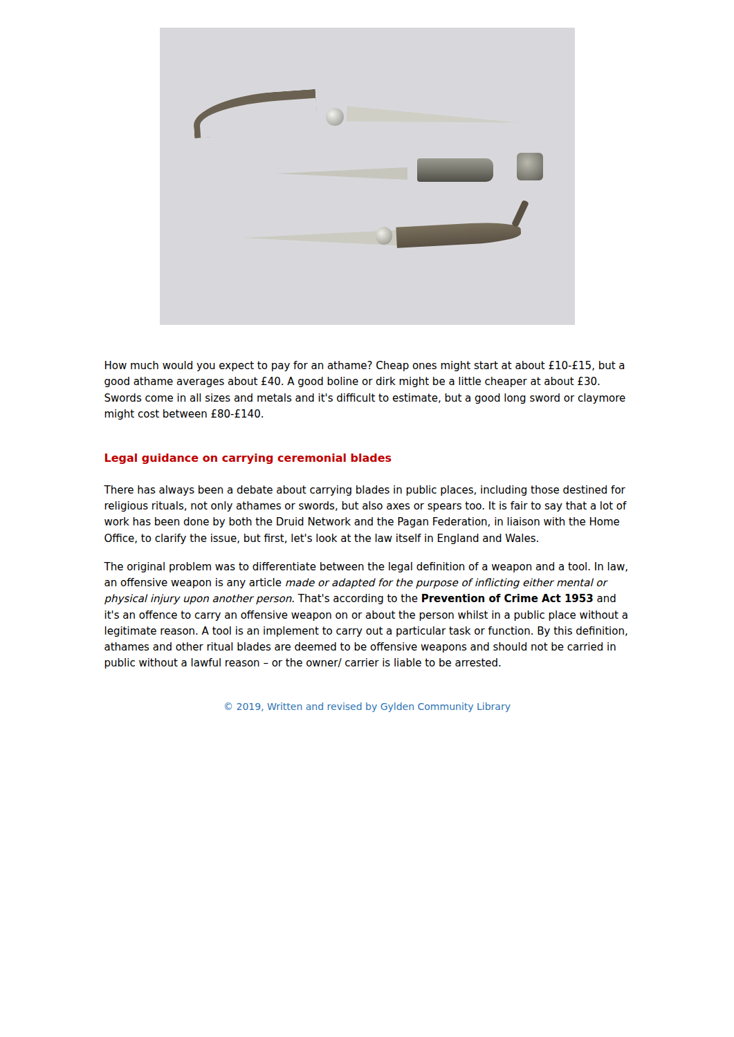How much would you expect to pay for an athame? Cheap ones might start at about £10-£15, but a good athame averages about £40. A good boline or dirk might be a little cheaper at about £30. Swords come in all sizes and metals and it's difficult to estimate, but a good long sword or claymore might cost between £80-£140.
Legal guidance on carrying ceremonial blades
There has always been a debate about carrying blades in public places, including those destined for religious rituals, not only athames or swords, but also axes or spears too. It is fair to say that a lot of work has been done by both the Druid Network and the Pagan Federation, in liaison with the Home Office, to clarify the issue, but first, let's look at the law itself in England and Wales.
The original problem was to differentiate between the legal definition of a weapon and a tool. In law, an offensive weapon is any article made or adapted for the purpose of inflicting either mental or physical injury upon another person. That's according to the Prevention of Crime Act 1953 and it's an offence to carry an offensive weapon on or about the person whilst in a public place without a legitimate reason. A tool is an implement to carry out a particular task or function. By this definition, athames and other ritual blades are deemed to be offensive weapons and should not be carried in public without a lawful reason – or the owner/ carrier is liable to be arrested.
© 2019, Written and revised by Gylden Community Library